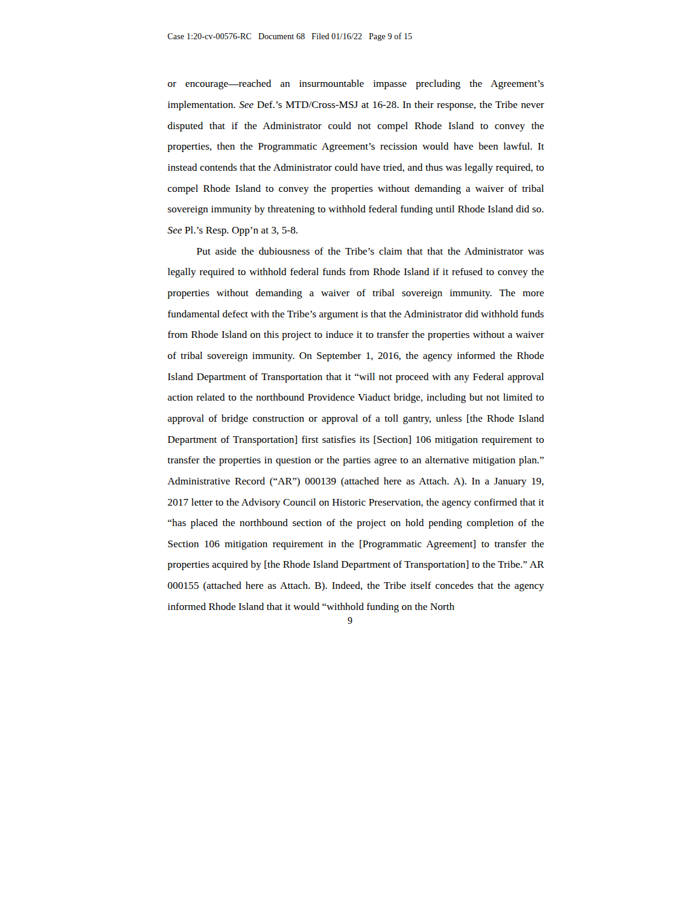Case 1:20-cv-00576-RC Document 68 Filed 01/16/22 Page 9 of 15
or encourage—reached an insurmountable impasse precluding the Agreement’s implementation. See Def.’s MTD/Cross-MSJ at 16-28. In their response, the Tribe never disputed that if the Administrator could not compel Rhode Island to convey the properties, then the Programmatic Agreement’s recission would have been lawful. It instead contends that the Administrator could have tried, and thus was legally required, to compel Rhode Island to convey the properties without demanding a waiver of tribal sovereign immunity by threatening to withhold federal funding until Rhode Island did so. See Pl.’s Resp. Opp’n at 3, 5-8.
Put aside the dubiousness of the Tribe’s claim that that the Administrator was legally required to withhold federal funds from Rhode Island if it refused to convey the properties without demanding a waiver of tribal sovereign immunity. The more fundamental defect with the Tribe’s argument is that the Administrator did withhold funds from Rhode Island on this project to induce it to transfer the properties without a waiver of tribal sovereign immunity. On September 1, 2016, the agency informed the Rhode Island Department of Transportation that it “will not proceed with any Federal approval action related to the northbound Providence Viaduct bridge, including but not limited to approval of bridge construction or approval of a toll gantry, unless [the Rhode Island Department of Transportation] first satisfies its [Section] 106 mitigation requirement to transfer the properties in question or the parties agree to an alternative mitigation plan.” Administrative Record (“AR”) 000139 (attached here as Attach. A). In a January 19, 2017 letter to the Advisory Council on Historic Preservation, the agency confirmed that it “has placed the northbound section of the project on hold pending completion of the Section 106 mitigation requirement in the [Programmatic Agreement] to transfer the properties acquired by [the Rhode Island Department of Transportation] to the Tribe.” AR 000155 (attached here as Attach. B). Indeed, the Tribe itself concedes that the agency informed Rhode Island that it would “withhold funding on the North
9